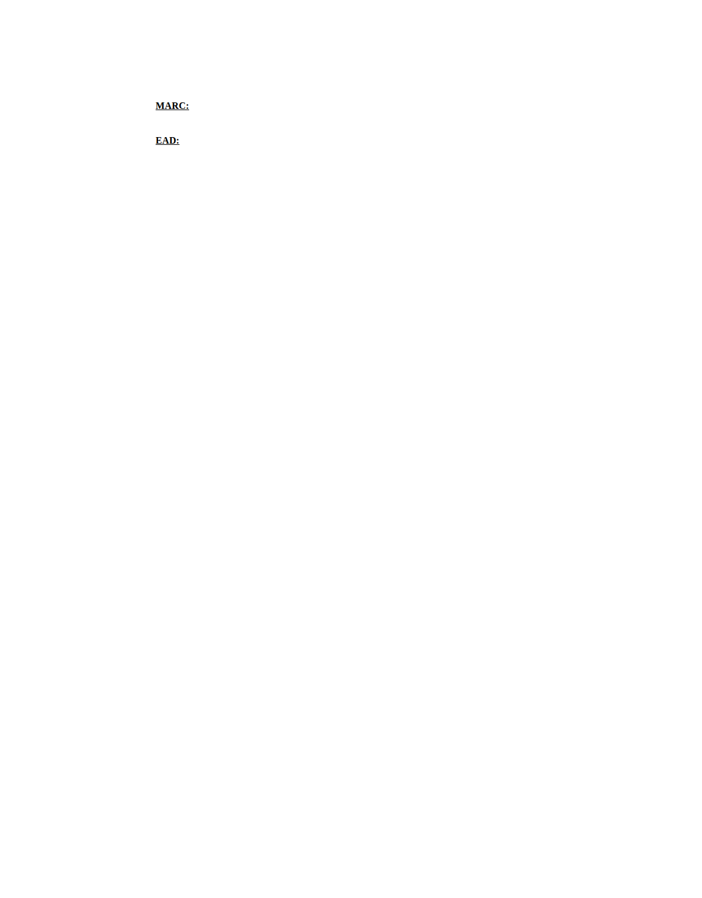MARC:
EAD: